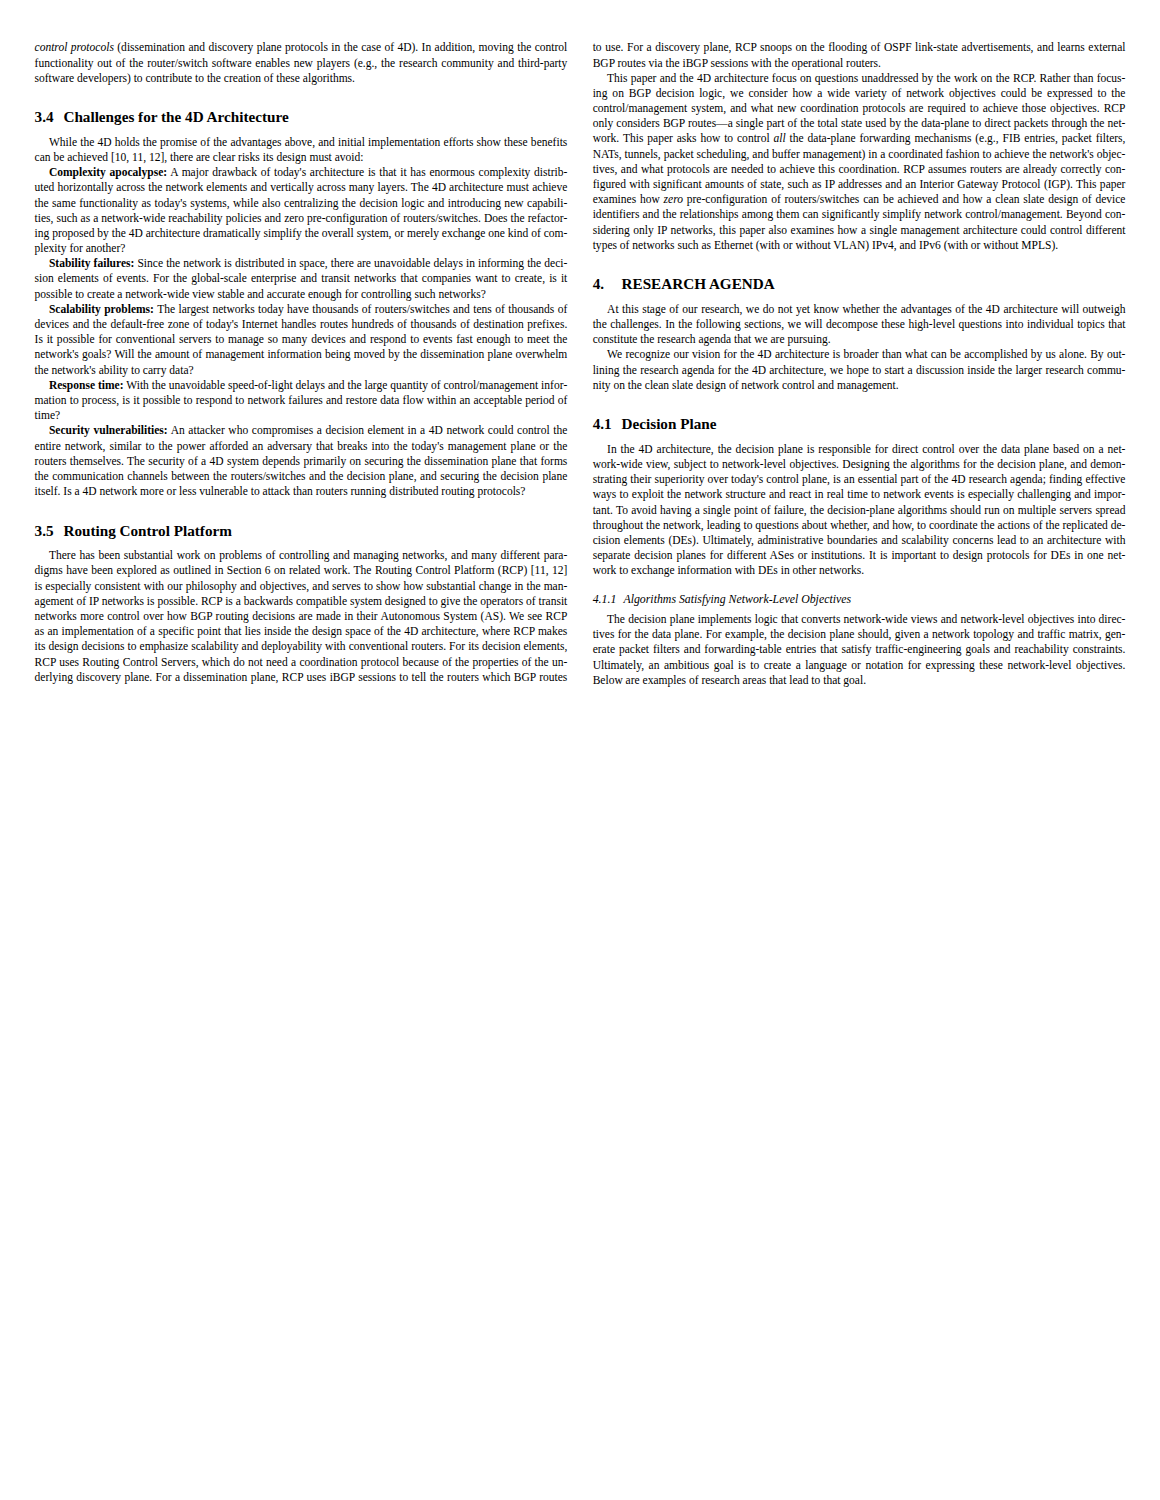control protocols (dissemination and discovery plane protocols in the case of 4D). In addition, moving the control functionality out of the router/switch software enables new players (e.g., the research community and third-party software developers) to contribute to the creation of these algorithms.
3.4 Challenges for the 4D Architecture
While the 4D holds the promise of the advantages above, and initial implementation efforts show these benefits can be achieved [10, 11, 12], there are clear risks its design must avoid:
Complexity apocalypse: A major drawback of today's architecture is that it has enormous complexity distributed horizontally across the network elements and vertically across many layers. The 4D architecture must achieve the same functionality as today's systems, while also centralizing the decision logic and introducing new capabilities, such as a network-wide reachability policies and zero pre-configuration of routers/switches. Does the refactoring proposed by the 4D architecture dramatically simplify the overall system, or merely exchange one kind of complexity for another?
Stability failures: Since the network is distributed in space, there are unavoidable delays in informing the decision elements of events. For the global-scale enterprise and transit networks that companies want to create, is it possible to create a network-wide view stable and accurate enough for controlling such networks?
Scalability problems: The largest networks today have thousands of routers/switches and tens of thousands of devices and the default-free zone of today's Internet handles routes hundreds of thousands of destination prefixes. Is it possible for conventional servers to manage so many devices and respond to events fast enough to meet the network's goals? Will the amount of management information being moved by the dissemination plane overwhelm the network's ability to carry data?
Response time: With the unavoidable speed-of-light delays and the large quantity of control/management information to process, is it possible to respond to network failures and restore data flow within an acceptable period of time?
Security vulnerabilities: An attacker who compromises a decision element in a 4D network could control the entire network, similar to the power afforded an adversary that breaks into the today's management plane or the routers themselves. The security of a 4D system depends primarily on securing the dissemination plane that forms the communication channels between the routers/switches and the decision plane, and securing the decision plane itself. Is a 4D network more or less vulnerable to attack than routers running distributed routing protocols?
3.5 Routing Control Platform
There has been substantial work on problems of controlling and managing networks, and many different paradigms have been explored as outlined in Section 6 on related work. The Routing Control Platform (RCP) [11, 12] is especially consistent with our philosophy and objectives, and serves to show how substantial change in the management of IP networks is possible. RCP is a backwards compatible system designed to give the operators of transit networks more control over how BGP routing decisions are made in their Autonomous System (AS). We see RCP as an implementation of a specific point that lies inside the design space of the 4D architecture, where RCP makes its design decisions to emphasize scalability and deployability with conventional routers. For its decision elements, RCP uses Routing Control Servers, which do not need a coordination protocol because of the properties of the underlying discovery plane. For a dissemination plane, RCP uses iBGP sessions to tell the routers which BGP routes to use. For a discovery plane, RCP snoops on the flooding of OSPF link-state advertisements, and learns external BGP routes via the iBGP sessions with the operational routers.
This paper and the 4D architecture focus on questions unaddressed by the work on the RCP. Rather than focusing on BGP decision logic, we consider how a wide variety of network objectives could be expressed to the control/management system, and what new coordination protocols are required to achieve those objectives. RCP only considers BGP routes—a single part of the total state used by the data-plane to direct packets through the network. This paper asks how to control all the data-plane forwarding mechanisms (e.g., FIB entries, packet filters, NATs, tunnels, packet scheduling, and buffer management) in a coordinated fashion to achieve the network's objectives, and what protocols are needed to achieve this coordination. RCP assumes routers are already correctly configured with significant amounts of state, such as IP addresses and an Interior Gateway Protocol (IGP). This paper examines how zero pre-configuration of routers/switches can be achieved and how a clean slate design of device identifiers and the relationships among them can significantly simplify network control/management. Beyond considering only IP networks, this paper also examines how a single management architecture could control different types of networks such as Ethernet (with or without VLAN) IPv4, and IPv6 (with or without MPLS).
4. RESEARCH AGENDA
At this stage of our research, we do not yet know whether the advantages of the 4D architecture will outweigh the challenges. In the following sections, we will decompose these high-level questions into individual topics that constitute the research agenda that we are pursuing.
We recognize our vision for the 4D architecture is broader than what can be accomplished by us alone. By outlining the research agenda for the 4D architecture, we hope to start a discussion inside the larger research community on the clean slate design of network control and management.
4.1 Decision Plane
In the 4D architecture, the decision plane is responsible for direct control over the data plane based on a network-wide view, subject to network-level objectives. Designing the algorithms for the decision plane, and demonstrating their superiority over today's control plane, is an essential part of the 4D research agenda; finding effective ways to exploit the network structure and react in real time to network events is especially challenging and important. To avoid having a single point of failure, the decision-plane algorithms should run on multiple servers spread throughout the network, leading to questions about whether, and how, to coordinate the actions of the replicated decision elements (DEs). Ultimately, administrative boundaries and scalability concerns lead to an architecture with separate decision planes for different ASes or institutions. It is important to design protocols for DEs in one network to exchange information with DEs in other networks.
4.1.1 Algorithms Satisfying Network-Level Objectives
The decision plane implements logic that converts network-wide views and network-level objectives into directives for the data plane. For example, the decision plane should, given a network topology and traffic matrix, generate packet filters and forwarding-table entries that satisfy traffic-engineering goals and reachability constraints. Ultimately, an ambitious goal is to create a language or notation for expressing these network-level objectives. Below are examples of research areas that lead to that goal.